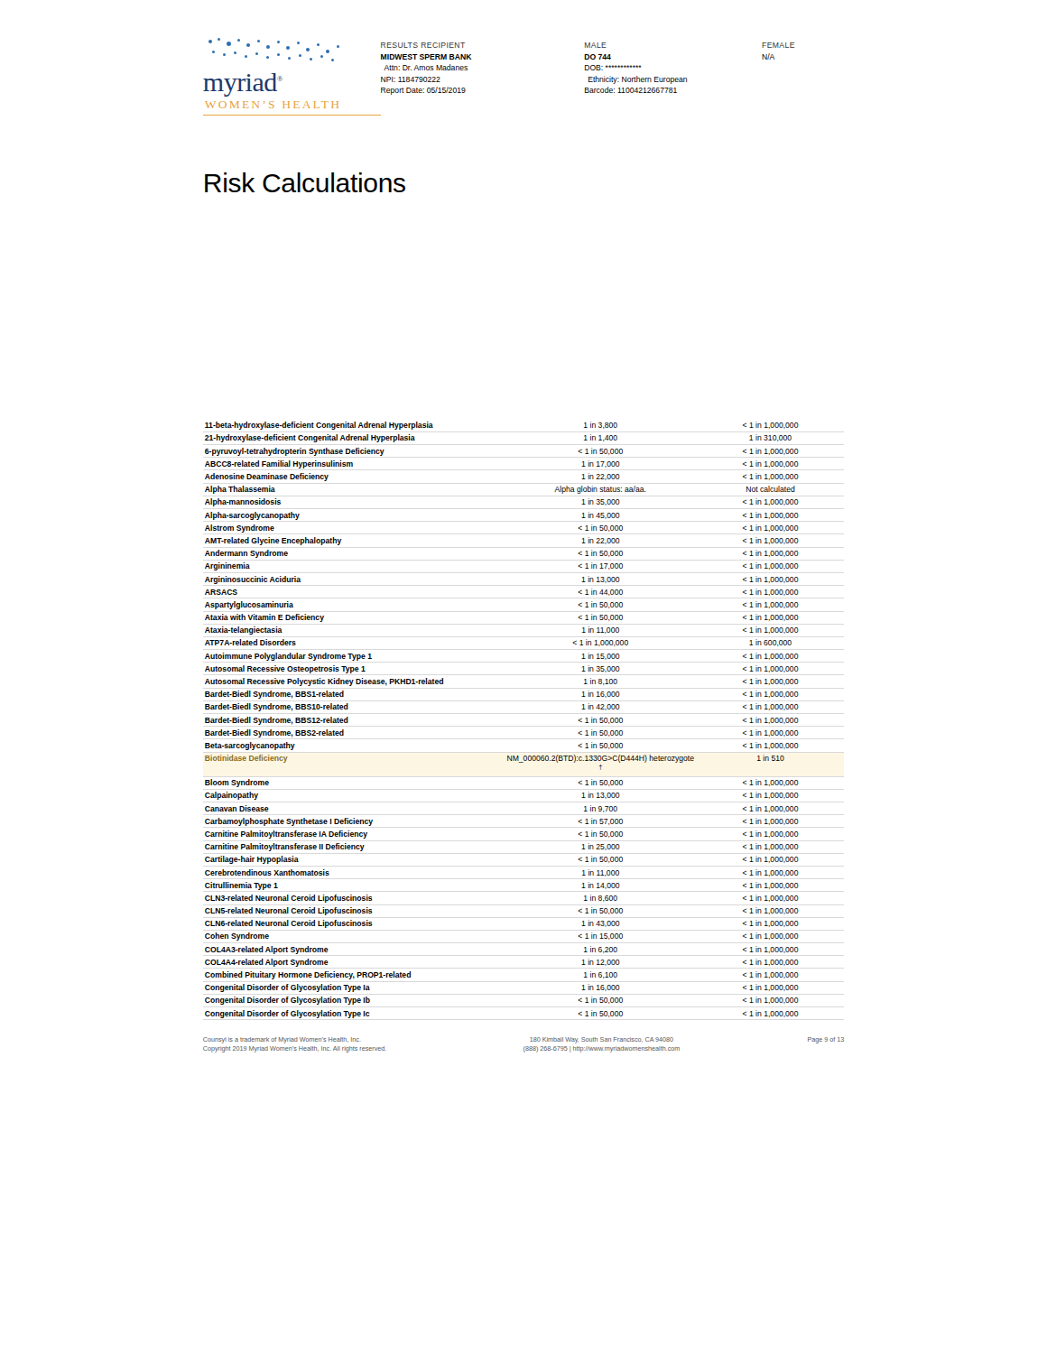myriad®
WOMEN’S HEALTH
RESULTS RECIPIENT
MIDWEST SPERM BANK
Attn: Dr. Amos Madanes
NPI: 1184790222
Report Date: 05/15/2019
MALE
DO 744
DOB: ************
Ethnicity: Northern European
Barcode: 11004212667781
FEMALE
N/A
Risk Calculations
| 11-beta-hydroxylase-deficient Congenital Adrenal Hyperplasia | 1 in 3,800 | < 1 in 1,000,000 |
| 21-hydroxylase-deficient Congenital Adrenal Hyperplasia | 1 in 1,400 | 1 in 310,000 |
| 6-pyruvoyl-tetrahydropterin Synthase Deficiency | < 1 in 50,000 | < 1 in 1,000,000 |
| ABCC8-related Familial Hyperinsulinism | 1 in 17,000 | < 1 in 1,000,000 |
| Adenosine Deaminase Deficiency | 1 in 22,000 | < 1 in 1,000,000 |
| Alpha Thalassemia | Alpha globin status: aa/aa. | Not calculated |
| Alpha-mannosidosis | 1 in 35,000 | < 1 in 1,000,000 |
| Alpha-sarcoglycanopathy | 1 in 45,000 | < 1 in 1,000,000 |
| Alstrom Syndrome | < 1 in 50,000 | < 1 in 1,000,000 |
| AMT-related Glycine Encephalopathy | 1 in 22,000 | < 1 in 1,000,000 |
| Andermann Syndrome | < 1 in 50,000 | < 1 in 1,000,000 |
| Argininemia | < 1 in 17,000 | < 1 in 1,000,000 |
| Argininosuccinic Aciduria | 1 in 13,000 | < 1 in 1,000,000 |
| ARSACS | < 1 in 44,000 | < 1 in 1,000,000 |
| Aspartylglucosaminuria | < 1 in 50,000 | < 1 in 1,000,000 |
| Ataxia with Vitamin E Deficiency | < 1 in 50,000 | < 1 in 1,000,000 |
| Ataxia-telangiectasia | 1 in 11,000 | < 1 in 1,000,000 |
| ATP7A-related Disorders | < 1 in 1,000,000 | 1 in 600,000 |
| Autoimmune Polyglandular Syndrome Type 1 | 1 in 15,000 | < 1 in 1,000,000 |
| Autosomal Recessive Osteopetrosis Type 1 | 1 in 35,000 | < 1 in 1,000,000 |
| Autosomal Recessive Polycystic Kidney Disease, PKHD1-related | 1 in 8,100 | < 1 in 1,000,000 |
| Bardet-Biedl Syndrome, BBS1-related | 1 in 16,000 | < 1 in 1,000,000 |
| Bardet-Biedl Syndrome, BBS10-related | 1 in 42,000 | < 1 in 1,000,000 |
| Bardet-Biedl Syndrome, BBS12-related | < 1 in 50,000 | < 1 in 1,000,000 |
| Bardet-Biedl Syndrome, BBS2-related | < 1 in 50,000 | < 1 in 1,000,000 |
| Beta-sarcoglycanopathy | < 1 in 50,000 | < 1 in 1,000,000 |
| Biotinidase Deficiency | NM_000060.2(BTD):c.1330G>C(D444H) heterozygote † | 1 in 510 |
| Bloom Syndrome | < 1 in 50,000 | < 1 in 1,000,000 |
| Calpainopathy | 1 in 13,000 | < 1 in 1,000,000 |
| Canavan Disease | 1 in 9,700 | < 1 in 1,000,000 |
| Carbamoylphosphate Synthetase I Deficiency | < 1 in 57,000 | < 1 in 1,000,000 |
| Carnitine Palmitoyltransferase IA Deficiency | < 1 in 50,000 | < 1 in 1,000,000 |
| Carnitine Palmitoyltransferase II Deficiency | 1 in 25,000 | < 1 in 1,000,000 |
| Cartilage-hair Hypoplasia | < 1 in 50,000 | < 1 in 1,000,000 |
| Cerebrotendinous Xanthomatosis | 1 in 11,000 | < 1 in 1,000,000 |
| Citrullinemia Type 1 | 1 in 14,000 | < 1 in 1,000,000 |
| CLN3-related Neuronal Ceroid Lipofuscinosis | 1 in 8,600 | < 1 in 1,000,000 |
| CLN5-related Neuronal Ceroid Lipofuscinosis | < 1 in 50,000 | < 1 in 1,000,000 |
| CLN6-related Neuronal Ceroid Lipofuscinosis | 1 in 43,000 | < 1 in 1,000,000 |
| Cohen Syndrome | < 1 in 15,000 | < 1 in 1,000,000 |
| COL4A3-related Alport Syndrome | 1 in 6,200 | < 1 in 1,000,000 |
| COL4A4-related Alport Syndrome | 1 in 12,000 | < 1 in 1,000,000 |
| Combined Pituitary Hormone Deficiency, PROP1-related | 1 in 6,100 | < 1 in 1,000,000 |
| Congenital Disorder of Glycosylation Type Ia | 1 in 16,000 | < 1 in 1,000,000 |
| Congenital Disorder of Glycosylation Type Ib | < 1 in 50,000 | < 1 in 1,000,000 |
| Congenital Disorder of Glycosylation Type Ic | < 1 in 50,000 | < 1 in 1,000,000 |
Counsyl is a trademark of Myriad Women’s Health, Inc.
Copyright 2019 Myriad Women’s Health, Inc. All rights reserved.
180 Kimball Way, South San Francisco, CA 94080
(888) 268-6795 | http://www.myriadwomenshealth.com
Page 9 of 13